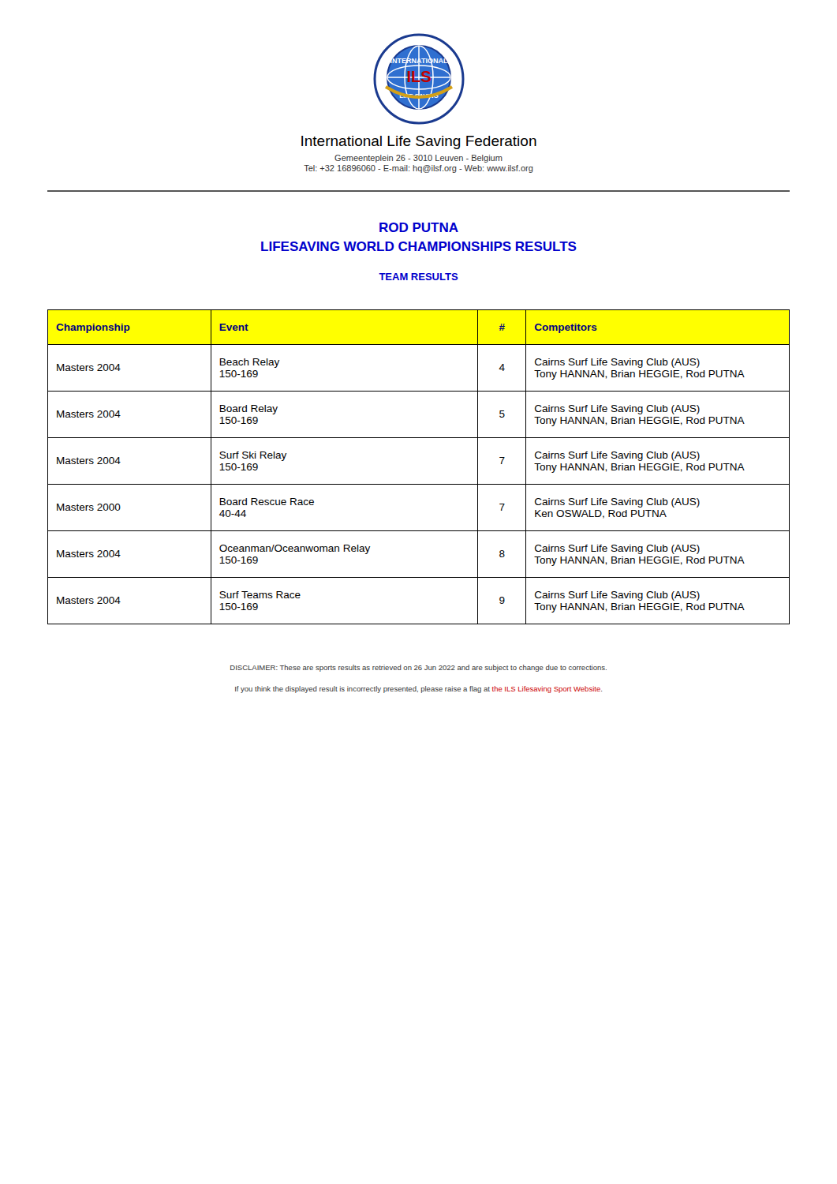INTERNATIONAL ILS LIFE SAVING
International Life Saving Federation
Gemeenteplein 26 - 3010 Leuven - Belgium
Tel: +32 16896060 - E-mail: hq@ilsf.org - Web: www.ilsf.org
ROD PUTNA
LIFESAVING WORLD CHAMPIONSHIPS RESULTS
TEAM RESULTS
| Championship | Event | # | Competitors |
| --- | --- | --- | --- |
| Masters 2004 | Beach Relay 150-169 | 4 | Cairns Surf Life Saving Club (AUS) Tony HANNAN, Brian HEGGIE, Rod PUTNA |
| Masters 2004 | Board Relay 150-169 | 5 | Cairns Surf Life Saving Club (AUS) Tony HANNAN, Brian HEGGIE, Rod PUTNA |
| Masters 2004 | Surf Ski Relay 150-169 | 7 | Cairns Surf Life Saving Club (AUS) Tony HANNAN, Brian HEGGIE, Rod PUTNA |
| Masters 2000 | Board Rescue Race 40-44 | 7 | Cairns Surf Life Saving Club (AUS) Ken OSWALD, Rod PUTNA |
| Masters 2004 | Oceanman/Oceanwoman Relay 150-169 | 8 | Cairns Surf Life Saving Club (AUS) Tony HANNAN, Brian HEGGIE, Rod PUTNA |
| Masters 2004 | Surf Teams Race 150-169 | 9 | Cairns Surf Life Saving Club (AUS) Tony HANNAN, Brian HEGGIE, Rod PUTNA |
DISCLAIMER: These are sports results as retrieved on 26 Jun 2022 and are subject to change due to corrections.
If you think the displayed result is incorrectly presented, please raise a flag at the ILS Lifesaving Sport Website.